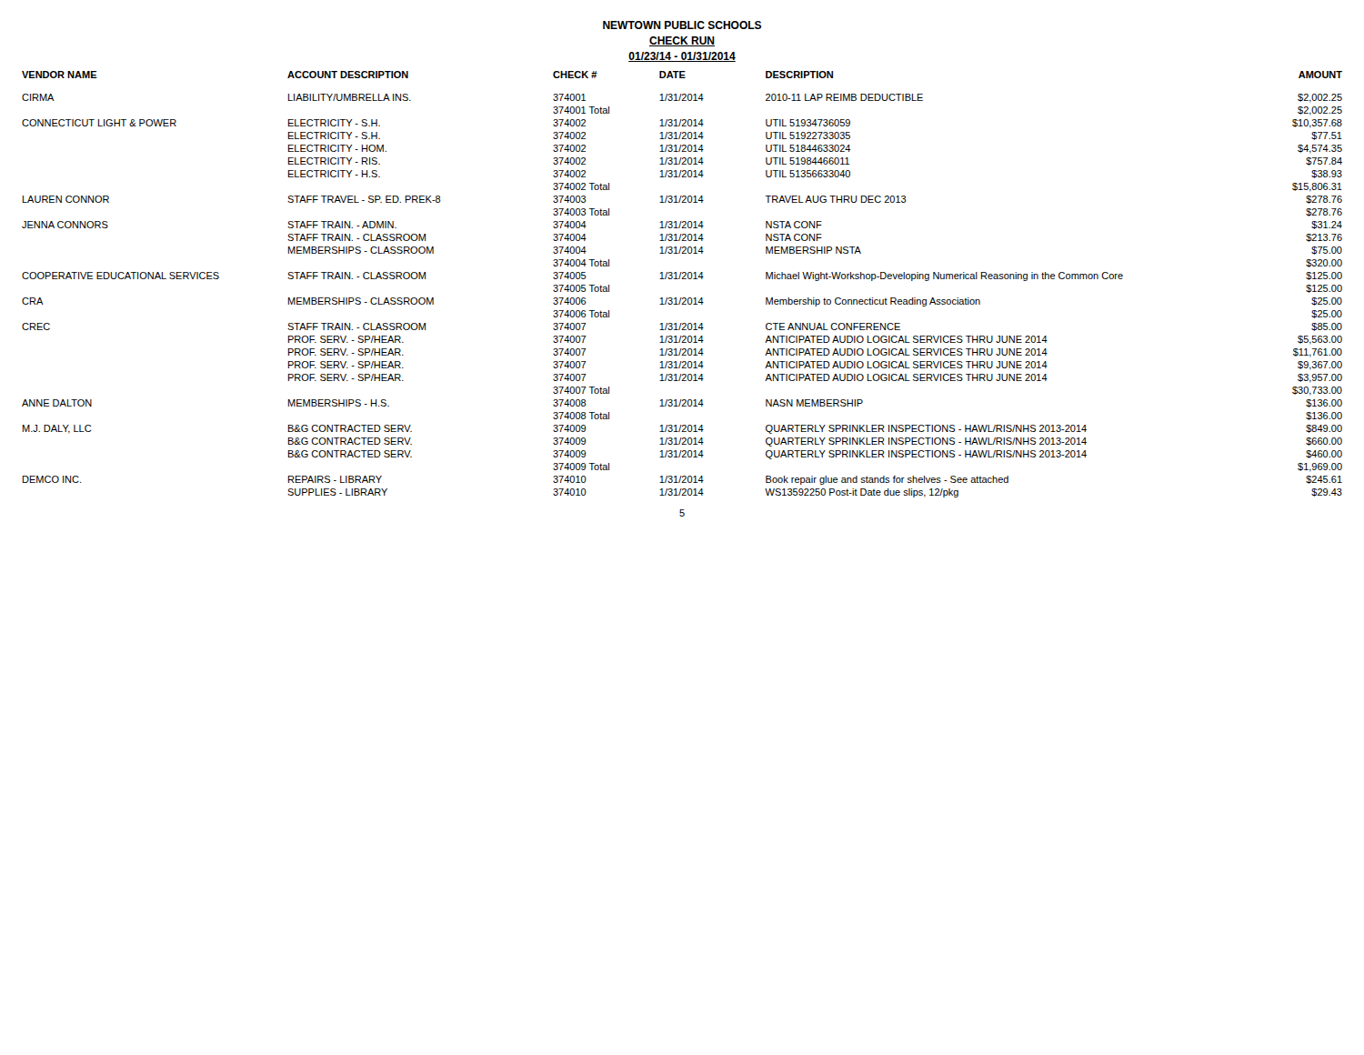NEWTOWN PUBLIC SCHOOLS
CHECK RUN
01/23/14 - 01/31/2014
| VENDOR NAME | ACCOUNT DESCRIPTION | CHECK # | DATE | DESCRIPTION | AMOUNT |
| --- | --- | --- | --- | --- | --- |
| CIRMA | LIABILITY/UMBRELLA INS. | 374001 | 1/31/2014 | 2010-11 LAP REIMB DEDUCTIBLE | $2,002.25 |
| | | 374001 Total | | | $2,002.25 |
| CONNECTICUT LIGHT & POWER | ELECTRICITY - S.H. | 374002 | 1/31/2014 | UTIL 51934736059 | $10,357.68 |
| | ELECTRICITY - S.H. | 374002 | 1/31/2014 | UTIL 51922733035 | $77.51 |
| | ELECTRICITY - HOM. | 374002 | 1/31/2014 | UTIL 51844633024 | $4,574.35 |
| | ELECTRICITY - RIS. | 374002 | 1/31/2014 | UTIL 51984466011 | $757.84 |
| | ELECTRICITY - H.S. | 374002 | 1/31/2014 | UTIL 51356633040 | $38.93 |
| | | 374002 Total | | | $15,806.31 |
| LAUREN CONNOR | STAFF TRAVEL - SP. ED. PREK-8 | 374003 | 1/31/2014 | TRAVEL AUG THRU DEC 2013 | $278.76 |
| | | 374003 Total | | | $278.76 |
| JENNA CONNORS | STAFF TRAIN. - ADMIN. | 374004 | 1/31/2014 | NSTA CONF | $31.24 |
| | STAFF TRAIN. - CLASSROOM | 374004 | 1/31/2014 | NSTA CONF | $213.76 |
| | MEMBERSHIPS - CLASSROOM | 374004 | 1/31/2014 | MEMBERSHIP NSTA | $75.00 |
| | | 374004 Total | | | $320.00 |
| COOPERATIVE EDUCATIONAL SERVICES | STAFF TRAIN. - CLASSROOM | 374005 | 1/31/2014 | Michael Wight-Workshop-Developing Numerical Reasoning in the Common Core | $125.00 |
| | | 374005 Total | | | $125.00 |
| CRA | MEMBERSHIPS - CLASSROOM | 374006 | 1/31/2014 | Membership to Connecticut Reading Association | $25.00 |
| | | 374006 Total | | | $25.00 |
| CREC | STAFF TRAIN. - CLASSROOM | 374007 | 1/31/2014 | CTE ANNUAL CONFERENCE | $85.00 |
| | PROF. SERV. - SP/HEAR. | 374007 | 1/31/2014 | ANTICIPATED AUDIO LOGICAL SERVICES THRU JUNE 2014 | $5,563.00 |
| | PROF. SERV. - SP/HEAR. | 374007 | 1/31/2014 | ANTICIPATED AUDIO LOGICAL SERVICES THRU JUNE 2014 | $11,761.00 |
| | PROF. SERV. - SP/HEAR. | 374007 | 1/31/2014 | ANTICIPATED AUDIO LOGICAL SERVICES THRU JUNE 2014 | $9,367.00 |
| | PROF. SERV. - SP/HEAR. | 374007 | 1/31/2014 | ANTICIPATED AUDIO LOGICAL SERVICES THRU JUNE 2014 | $3,957.00 |
| | | 374007 Total | | | $30,733.00 |
| ANNE DALTON | MEMBERSHIPS - H.S. | 374008 | 1/31/2014 | NASN MEMBERSHIP | $136.00 |
| | | 374008 Total | | | $136.00 |
| M.J. DALY, LLC | B&G CONTRACTED SERV. | 374009 | 1/31/2014 | QUARTERLY SPRINKLER INSPECTIONS - HAWL/RIS/NHS 2013-2014 | $849.00 |
| | B&G CONTRACTED SERV. | 374009 | 1/31/2014 | QUARTERLY SPRINKLER INSPECTIONS - HAWL/RIS/NHS 2013-2014 | $660.00 |
| | B&G CONTRACTED SERV. | 374009 | 1/31/2014 | QUARTERLY SPRINKLER INSPECTIONS - HAWL/RIS/NHS 2013-2014 | $460.00 |
| | | 374009 Total | | | $1,969.00 |
| DEMCO INC. | REPAIRS - LIBRARY | 374010 | 1/31/2014 | Book repair glue and stands for shelves - See attached | $245.61 |
| | SUPPLIES - LIBRARY | 374010 | 1/31/2014 | WS13592250 Post-it Date due slips, 12/pkg | $29.43 |
5